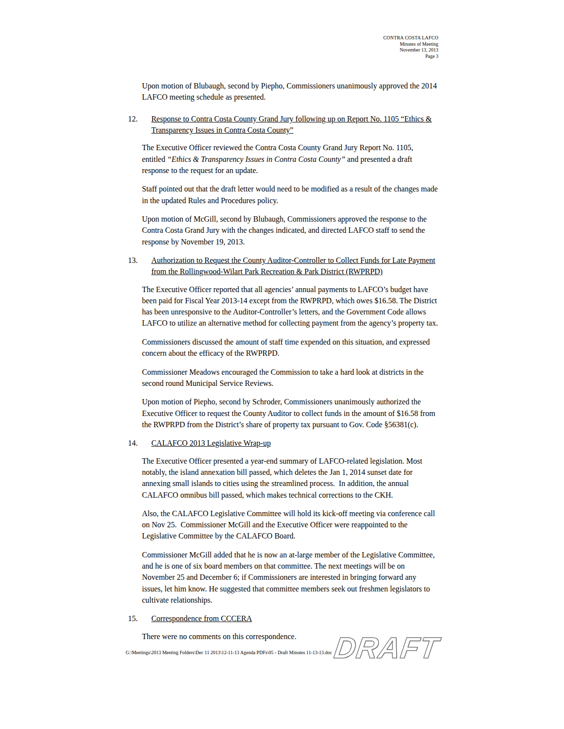CONTRA COSTA LAFCO
Minutes of Meeting
November 13, 2013
Page 3
Upon motion of Blubaugh, second by Piepho, Commissioners unanimously approved the 2014 LAFCO meeting schedule as presented.
12.
Response to Contra Costa County Grand Jury following up on Report No. 1105 “Ethics & Transparency Issues in Contra Costa County”
The Executive Officer reviewed the Contra Costa County Grand Jury Report No. 1105, entitled “Ethics & Transparency Issues in Contra Costa County” and presented a draft response to the request for an update.
Staff pointed out that the draft letter would need to be modified as a result of the changes made in the updated Rules and Procedures policy.
Upon motion of McGill, second by Blubaugh, Commissioners approved the response to the Contra Costa Grand Jury with the changes indicated, and directed LAFCO staff to send the response by November 19, 2013.
13.
Authorization to Request the County Auditor-Controller to Collect Funds for Late Payment from the Rollingwood-Wilart Park Recreation & Park District (RWPRPD)
The Executive Officer reported that all agencies’ annual payments to LAFCO’s budget have been paid for Fiscal Year 2013-14 except from the RWPRPD, which owes $16.58. The District has been unresponsive to the Auditor-Controller’s letters, and the Government Code allows LAFCO to utilize an alternative method for collecting payment from the agency’s property tax.
Commissioners discussed the amount of staff time expended on this situation, and expressed concern about the efficacy of the RWPRPD.
Commissioner Meadows encouraged the Commission to take a hard look at districts in the second round Municipal Service Reviews.
Upon motion of Piepho, second by Schroder, Commissioners unanimously authorized the Executive Officer to request the County Auditor to collect funds in the amount of $16.58 from the RWPRPD from the District’s share of property tax pursuant to Gov. Code §56381(c).
14.
CALAFCO 2013 Legislative Wrap-up
The Executive Officer presented a year-end summary of LAFCO-related legislation. Most notably, the island annexation bill passed, which deletes the Jan 1, 2014 sunset date for annexing small islands to cities using the streamlined process. In addition, the annual CALAFCO omnibus bill passed, which makes technical corrections to the CKH.
Also, the CALAFCO Legislative Committee will hold its kick-off meeting via conference call on Nov 25. Commissioner McGill and the Executive Officer were reappointed to the Legislative Committee by the CALAFCO Board.
Commissioner McGill added that he is now an at-large member of the Legislative Committee, and he is one of six board members on that committee. The next meetings will be on November 25 and December 6; if Commissioners are interested in bringing forward any issues, let him know. He suggested that committee members seek out freshmen legislators to cultivate relationships.
15.
Correspondence from CCCERA
There were no comments on this correspondence.
G:\Meetings\2013 Meeting Folders\Dec 11 2013\12-11-13 Agenda PDFs\05 - Draft Minutes 11-13-13.doc
DRAFT